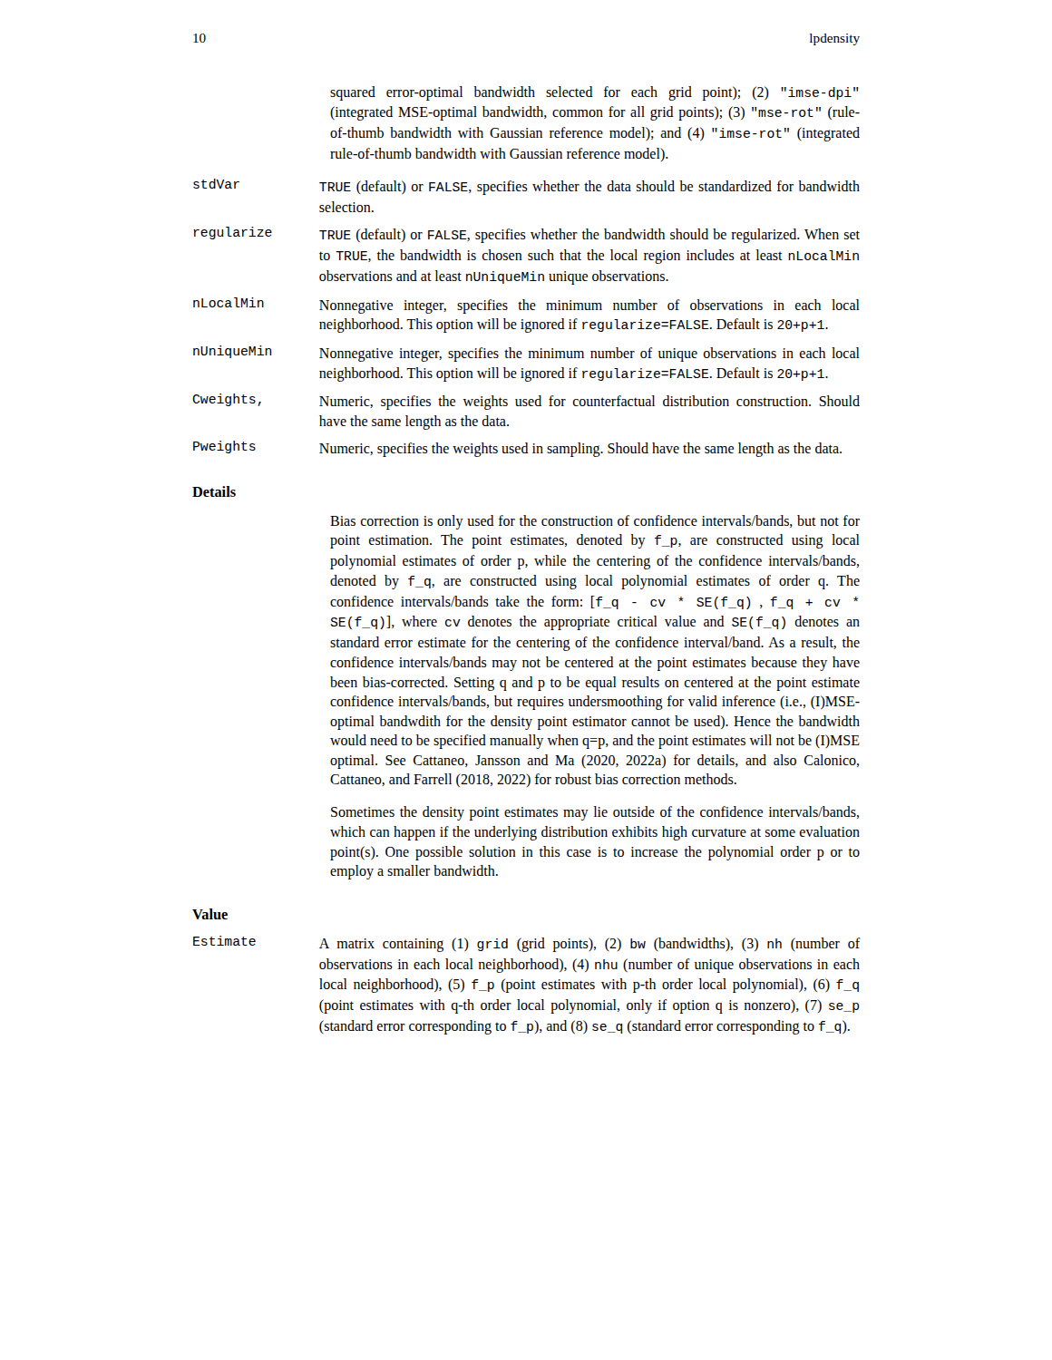10 lpdensity
squared error-optimal bandwidth selected for each grid point); (2) "imse-dpi" (integrated MSE-optimal bandwidth, common for all grid points); (3) "mse-rot" (rule-of-thumb bandwidth with Gaussian reference model); and (4) "imse-rot" (integrated rule-of-thumb bandwidth with Gaussian reference model).
stdVar
TRUE (default) or FALSE, specifies whether the data should be standardized for bandwidth selection.
regularize
TRUE (default) or FALSE, specifies whether the bandwidth should be regularized. When set to TRUE, the bandwidth is chosen such that the local region includes at least nLocalMin observations and at least nUniqueMin unique observations.
nLocalMin
Nonnegative integer, specifies the minimum number of observations in each local neighborhood. This option will be ignored if regularize=FALSE. Default is 20+p+1.
nUniqueMin
Nonnegative integer, specifies the minimum number of unique observations in each local neighborhood. This option will be ignored if regularize=FALSE. Default is 20+p+1.
Cweights,
Numeric, specifies the weights used for counterfactual distribution construction. Should have the same length as the data.
Pweights
Numeric, specifies the weights used in sampling. Should have the same length as the data.
Details
Bias correction is only used for the construction of confidence intervals/bands, but not for point estimation. The point estimates, denoted by f_p, are constructed using local polynomial estimates of order p, while the centering of the confidence intervals/bands, denoted by f_q, are constructed using local polynomial estimates of order q. The confidence intervals/bands take the form: [f_q - cv * SE(f_q) , f_q + cv * SE(f_q)], where cv denotes the appropriate critical value and SE(f_q) denotes an standard error estimate for the centering of the confidence interval/band. As a result, the confidence intervals/bands may not be centered at the point estimates because they have been bias-corrected. Setting q and p to be equal results on centered at the point estimate confidence intervals/bands, but requires undersmoothing for valid inference (i.e., (I)MSE-optimal bandwdith for the density point estimator cannot be used). Hence the bandwidth would need to be specified manually when q=p, and the point estimates will not be (I)MSE optimal. See Cattaneo, Jansson and Ma (2020, 2022a) for details, and also Calonico, Cattaneo, and Farrell (2018, 2022) for robust bias correction methods.
Sometimes the density point estimates may lie outside of the confidence intervals/bands, which can happen if the underlying distribution exhibits high curvature at some evaluation point(s). One possible solution in this case is to increase the polynomial order p or to employ a smaller bandwidth.
Value
Estimate
A matrix containing (1) grid (grid points), (2) bw (bandwidths), (3) nh (number of observations in each local neighborhood), (4) nhu (number of unique observations in each local neighborhood), (5) f_p (point estimates with p-th order local polynomial), (6) f_q (point estimates with q-th order local polynomial, only if option q is nonzero), (7) se_p (standard error corresponding to f_p), and (8) se_q (standard error corresponding to f_q).